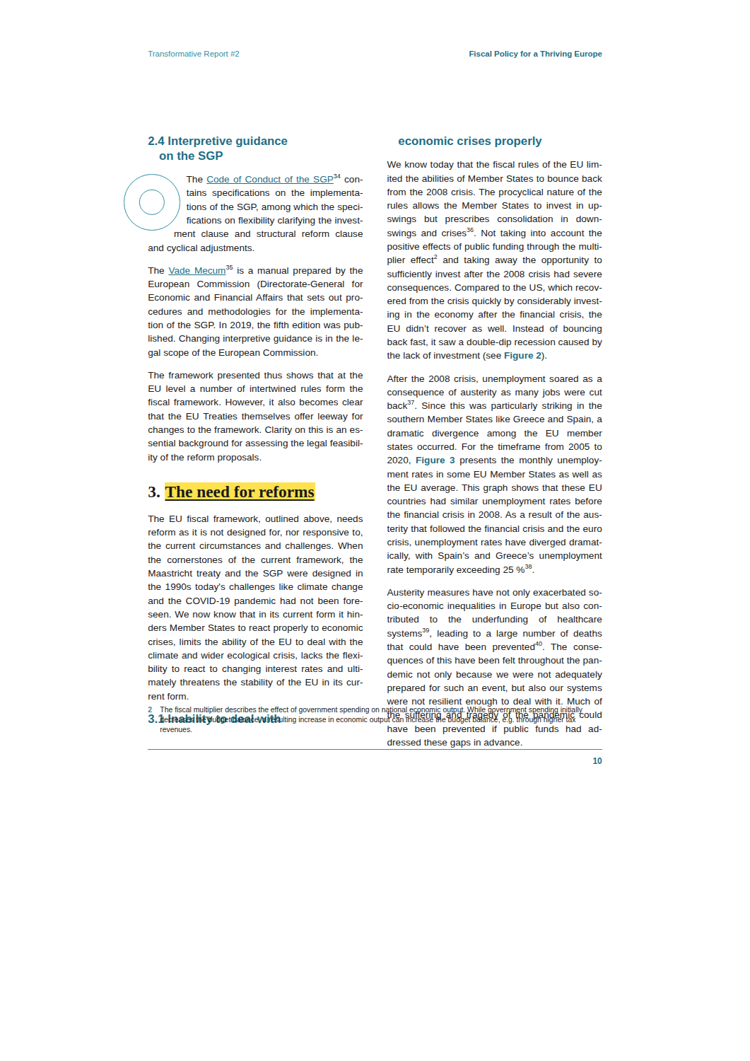Transformative Report #2
Fiscal Policy for a Thriving Europe
2.4 Interpretive guidance on the SGP
The Code of Conduct of the SGP34 contains specifications on the implementations of the SGP, among which the specifications on flexibility clarifying the investment clause and structural reform clause and cyclical adjustments.
The Vade Mecum35 is a manual prepared by the European Commission (Directorate-General for Economic and Financial Affairs that sets out procedures and methodologies for the implementation of the SGP. In 2019, the fifth edition was published. Changing interpretive guidance is in the legal scope of the European Commission.
The framework presented thus shows that at the EU level a number of intertwined rules form the fiscal framework. However, it also becomes clear that the EU Treaties themselves offer leeway for changes to the framework. Clarity on this is an essential background for assessing the legal feasibility of the reform proposals.
3. The need for reforms
The EU fiscal framework, outlined above, needs reform as it is not designed for, nor responsive to, the current circumstances and challenges. When the cornerstones of the current framework, the Maastricht treaty and the SGP were designed in the 1990s today's challenges like climate change and the COVID-19 pandemic had not been foreseen. We now know that in its current form it hinders Member States to react properly to economic crises, limits the ability of the EU to deal with the climate and wider ecological crisis, lacks the flexibility to react to changing interest rates and ultimately threatens the stability of the EU in its current form.
3.1 Inability to deal with economic crises properly
We know today that the fiscal rules of the EU limited the abilities of Member States to bounce back from the 2008 crisis. The procyclical nature of the rules allows the Member States to invest in upswings but prescribes consolidation in downswings and crises36. Not taking into account the positive effects of public funding through the multiplier effect2 and taking away the opportunity to sufficiently invest after the 2008 crisis had severe consequences. Compared to the US, which recovered from the crisis quickly by considerably investing in the economy after the financial crisis, the EU didn’t recover as well. Instead of bouncing back fast, it saw a double-dip recession caused by the lack of investment (see Figure 2).
After the 2008 crisis, unemployment soared as a consequence of austerity as many jobs were cut back37. Since this was particularly striking in the southern Member States like Greece and Spain, a dramatic divergence among the EU member states occurred. For the timeframe from 2005 to 2020, Figure 3 presents the monthly unemployment rates in some EU Member States as well as the EU average. This graph shows that these EU countries had similar unemployment rates before the financial crisis in 2008. As a result of the austerity that followed the financial crisis and the euro crisis, unemployment rates have diverged dramatically, with Spain’s and Greece’s unemployment rate temporarily exceeding 25 %38.
Austerity measures have not only exacerbated socio-economic inequalities in Europe but also contributed to the underfunding of healthcare systems39, leading to a large number of deaths that could have been prevented40. The consequences of this have been felt throughout the pandemic not only because we were not adequately prepared for such an event, but also our systems were not resilient enough to deal with it. Much of the suffering and tragedy of the pandemic could have been prevented if public funds had addressed these gaps in advance.
2
The fiscal multiplier describes the effect of government spending on national economic output. While government spending initially decreases the budget balance, a resulting increase in economic output can increase the budget balance, e.g. through higher tax revenues.
10